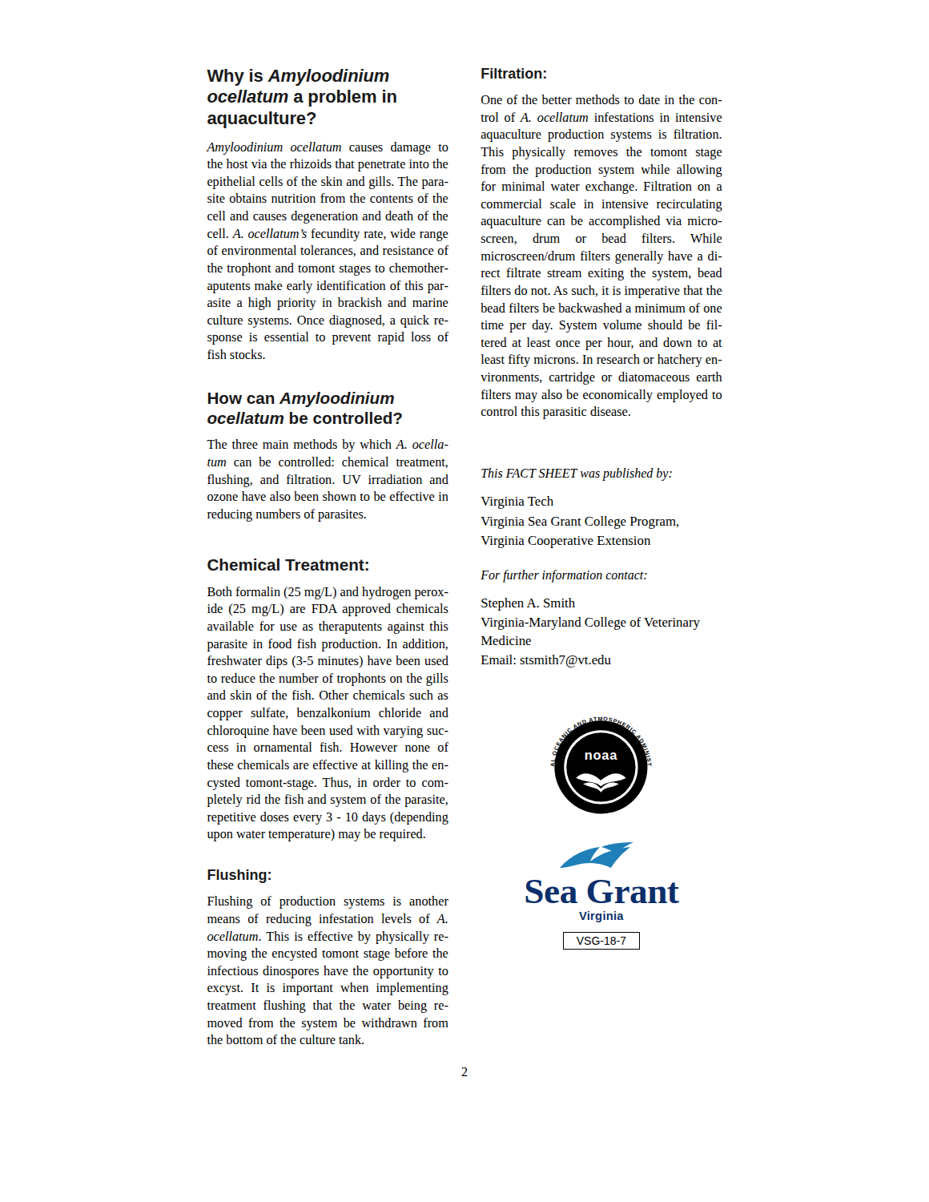Why is Amyloodinium ocellatum a problem in aquaculture?
Amyloodinium ocellatum causes damage to the host via the rhizoids that penetrate into the epithelial cells of the skin and gills. The parasite obtains nutrition from the contents of the cell and causes degeneration and death of the cell. A. ocellatum’s fecundity rate, wide range of environmental tolerances, and resistance of the trophont and tomont stages to chemotheraputents make early identification of this parasite a high priority in brackish and marine culture systems. Once diagnosed, a quick response is essential to prevent rapid loss of fish stocks.
How can Amyloodinium ocellatum be controlled?
The three main methods by which A. ocellatum can be controlled: chemical treatment, flushing, and filtration. UV irradiation and ozone have also been shown to be effective in reducing numbers of parasites.
Chemical Treatment:
Both formalin (25 mg/L) and hydrogen peroxide (25 mg/L) are FDA approved chemicals available for use as theraputents against this parasite in food fish production. In addition, freshwater dips (3-5 minutes) have been used to reduce the number of trophonts on the gills and skin of the fish. Other chemicals such as copper sulfate, benzalkonium chloride and chloroquine have been used with varying success in ornamental fish. However none of these chemicals are effective at killing the encysted tomont-stage. Thus, in order to completely rid the fish and system of the parasite, repetitive doses every 3 - 10 days (depending upon water temperature) may be required.
Flushing:
Flushing of production systems is another means of reducing infestation levels of A. ocellatum. This is effective by physically removing the encysted tomont stage before the infectious dinospores have the opportunity to excyst. It is important when implementing treatment flushing that the water being removed from the system be withdrawn from the bottom of the culture tank.
Filtration:
One of the better methods to date in the control of A. ocellatum infestations in intensive aquaculture production systems is filtration. This physically removes the tomont stage from the production system while allowing for minimal water exchange. Filtration on a commercial scale in intensive recirculating aquaculture can be accomplished via microscreen, drum or bead filters. While microscreen/drum filters generally have a direct filtrate stream exiting the system, bead filters do not. As such, it is imperative that the bead filters be backwashed a minimum of one time per day. System volume should be filtered at least once per hour, and down to at least fifty microns. In research or hatchery environments, cartridge or diatomaceous earth filters may also be economically employed to control this parasitic disease.
This FACT SHEET was published by:
Virginia Tech
Virginia Sea Grant College Program,
Virginia Cooperative Extension
For further information contact:
Stephen A. Smith
Virginia-Maryland College of Veterinary Medicine
Email: stsmith7@vt.edu
NATIONAL OCEANIC AND ATMOSPHERIC ADMINISTRATION U.S. DEPARTMENT OF COMMERCE noaa
Sea Grant
Virginia
VSG-18-7
2